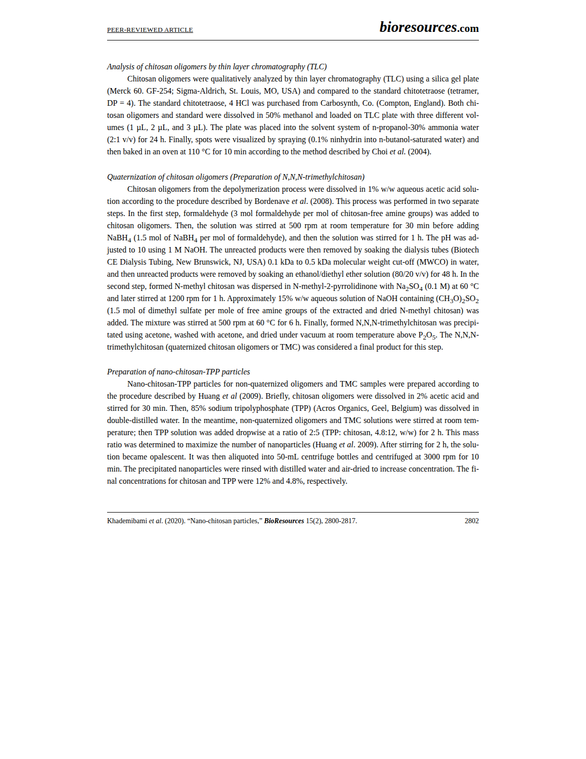Peer-Reviewed Article bioresources.com
Analysis of chitosan oligomers by thin layer chromatography (TLC)
Chitosan oligomers were qualitatively analyzed by thin layer chromatography (TLC) using a silica gel plate (Merck 60. GF-254; Sigma-Aldrich, St. Louis, MO, USA) and compared to the standard chitotetraose (tetramer, DP = 4). The standard chitotetraose, 4 HCl was purchased from Carbosynth, Co. (Compton, England). Both chitosan oligomers and standard were dissolved in 50% methanol and loaded on TLC plate with three different volumes (1 µL, 2 µL, and 3 µL). The plate was placed into the solvent system of n-propanol-30% ammonia water (2:1 v/v) for 24 h. Finally, spots were visualized by spraying (0.1% ninhydrin into n-butanol-saturated water) and then baked in an oven at 110 °C for 10 min according to the method described by Choi et al. (2004).
Quaternization of chitosan oligomers (Preparation of N,N,N-trimethylchitosan)
Chitosan oligomers from the depolymerization process were dissolved in 1% w/w aqueous acetic acid solution according to the procedure described by Bordenave et al. (2008). This process was performed in two separate steps. In the first step, formaldehyde (3 mol formaldehyde per mol of chitosan-free amine groups) was added to chitosan oligomers. Then, the solution was stirred at 500 rpm at room temperature for 30 min before adding NaBH4 (1.5 mol of NaBH4 per mol of formaldehyde), and then the solution was stirred for 1 h. The pH was adjusted to 10 using 1 M NaOH. The unreacted products were then removed by soaking the dialysis tubes (Biotech CE Dialysis Tubing, New Brunswick, NJ, USA) 0.1 kDa to 0.5 kDa molecular weight cut-off (MWCO) in water, and then unreacted products were removed by soaking an ethanol/diethyl ether solution (80/20 v/v) for 48 h. In the second step, formed N-methyl chitosan was dispersed in N-methyl-2-pyrrolidinone with Na2SO4 (0.1 M) at 60 °C and later stirred at 1200 rpm for 1 h. Approximately 15% w/w aqueous solution of NaOH containing (CH3O)2SO2 (1.5 mol of dimethyl sulfate per mole of free amine groups of the extracted and dried N-methyl chitosan) was added. The mixture was stirred at 500 rpm at 60 °C for 6 h. Finally, formed N,N,N-trimethylchitosan was precipitated using acetone, washed with acetone, and dried under vacuum at room temperature above P2O5. The N,N,N-trimethylchitosan (quaternized chitosan oligomers or TMC) was considered a final product for this step.
Preparation of nano-chitosan-TPP particles
Nano-chitosan-TPP particles for non-quaternized oligomers and TMC samples were prepared according to the procedure described by Huang et al (2009). Briefly, chitosan oligomers were dissolved in 2% acetic acid and stirred for 30 min. Then, 85% sodium tripolyphosphate (TPP) (Acros Organics, Geel, Belgium) was dissolved in double-distilled water. In the meantime, non-quaternized oligomers and TMC solutions were stirred at room temperature; then TPP solution was added dropwise at a ratio of 2:5 (TPP: chitosan, 4.8:12, w/w) for 2 h. This mass ratio was determined to maximize the number of nanoparticles (Huang et al. 2009). After stirring for 2 h, the solution became opalescent. It was then aliquoted into 50-mL centrifuge bottles and centrifuged at 3000 rpm for 10 min. The precipitated nanoparticles were rinsed with distilled water and air-dried to increase concentration. The final concentrations for chitosan and TPP were 12% and 4.8%, respectively.
Khademibami et al. (2020). “Nano-chitosan particles,” BioResources 15(2), 2800-2817. 2802